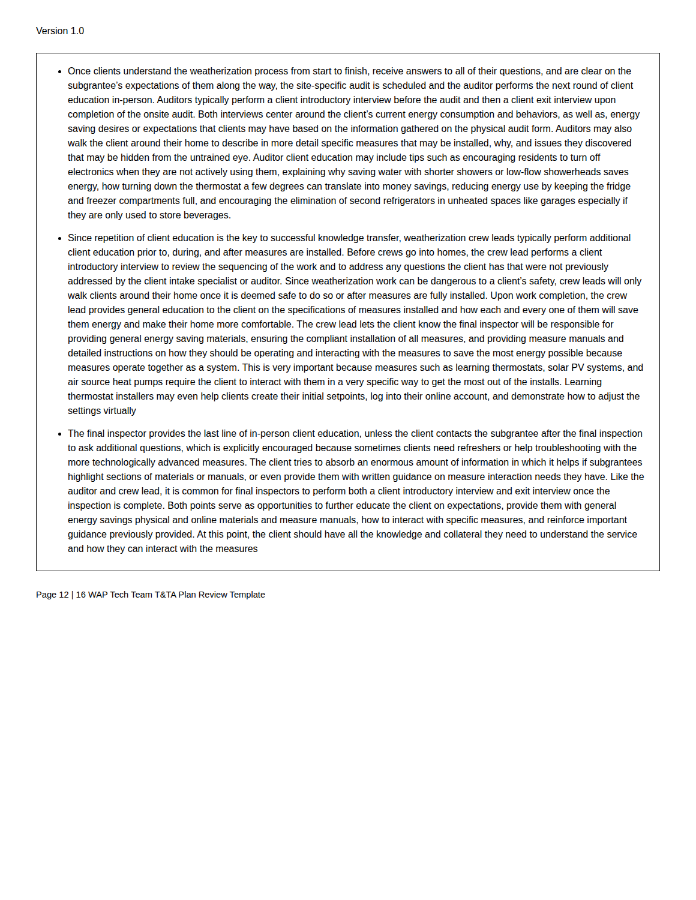Version 1.0
Once clients understand the weatherization process from start to finish, receive answers to all of their questions, and are clear on the subgrantee’s expectations of them along the way, the site-specific audit is scheduled and the auditor performs the next round of client education in-person. Auditors typically perform a client introductory interview before the audit and then a client exit interview upon completion of the onsite audit. Both interviews center around the client’s current energy consumption and behaviors, as well as, energy saving desires or expectations that clients may have based on the information gathered on the physical audit form. Auditors may also walk the client around their home to describe in more detail specific measures that may be installed, why, and issues they discovered that may be hidden from the untrained eye. Auditor client education may include tips such as encouraging residents to turn off electronics when they are not actively using them, explaining why saving water with shorter showers or low‑flow showerheads saves energy, how turning down the thermostat a few degrees can translate into money savings, reducing energy use by keeping the fridge and freezer compartments full, and encouraging the elimination of second refrigerators in unheated spaces like garages especially if they are only used to store beverages.
Since repetition of client education is the key to successful knowledge transfer, weatherization crew leads typically perform additional client education prior to, during, and after measures are installed. Before crews go into homes, the crew lead performs a client introductory interview to review the sequencing of the work and to address any questions the client has that were not previously addressed by the client intake specialist or auditor. Since weatherization work can be dangerous to a client’s safety, crew leads will only walk clients around their home once it is deemed safe to do so or after measures are fully installed. Upon work completion, the crew lead provides general education to the client on the specifications of measures installed and how each and every one of them will save them energy and make their home more comfortable. The crew lead lets the client know the final inspector will be responsible for providing general energy saving materials, ensuring the compliant installation of all measures, and providing measure manuals and detailed instructions on how they should be operating and interacting with the measures to save the most energy possible because measures operate together as a system. This is very important because measures such as learning thermostats, solar PV systems, and air source heat pumps require the client to interact with them in a very specific way to get the most out of the installs. Learning thermostat installers may even help clients create their initial setpoints, log into their online account, and demonstrate how to adjust the settings virtually
The final inspector provides the last line of in-person client education, unless the client contacts the subgrantee after the final inspection to ask additional questions, which is explicitly encouraged because sometimes clients need refreshers or help troubleshooting with the more technologically advanced measures. The client tries to absorb an enormous amount of information in which it helps if subgrantees highlight sections of materials or manuals, or even provide them with written guidance on measure interaction needs they have. Like the auditor and crew lead, it is common for final inspectors to perform both a client introductory interview and exit interview once the inspection is complete. Both points serve as opportunities to further educate the client on expectations, provide them with general energy savings physical and online materials and measure manuals, how to interact with specific measures, and reinforce important guidance previously provided. At this point, the client should have all the knowledge and collateral they need to understand the service and how they can interact with the measures
Page 12 | 16 WAP Tech Team T&TA Plan Review Template